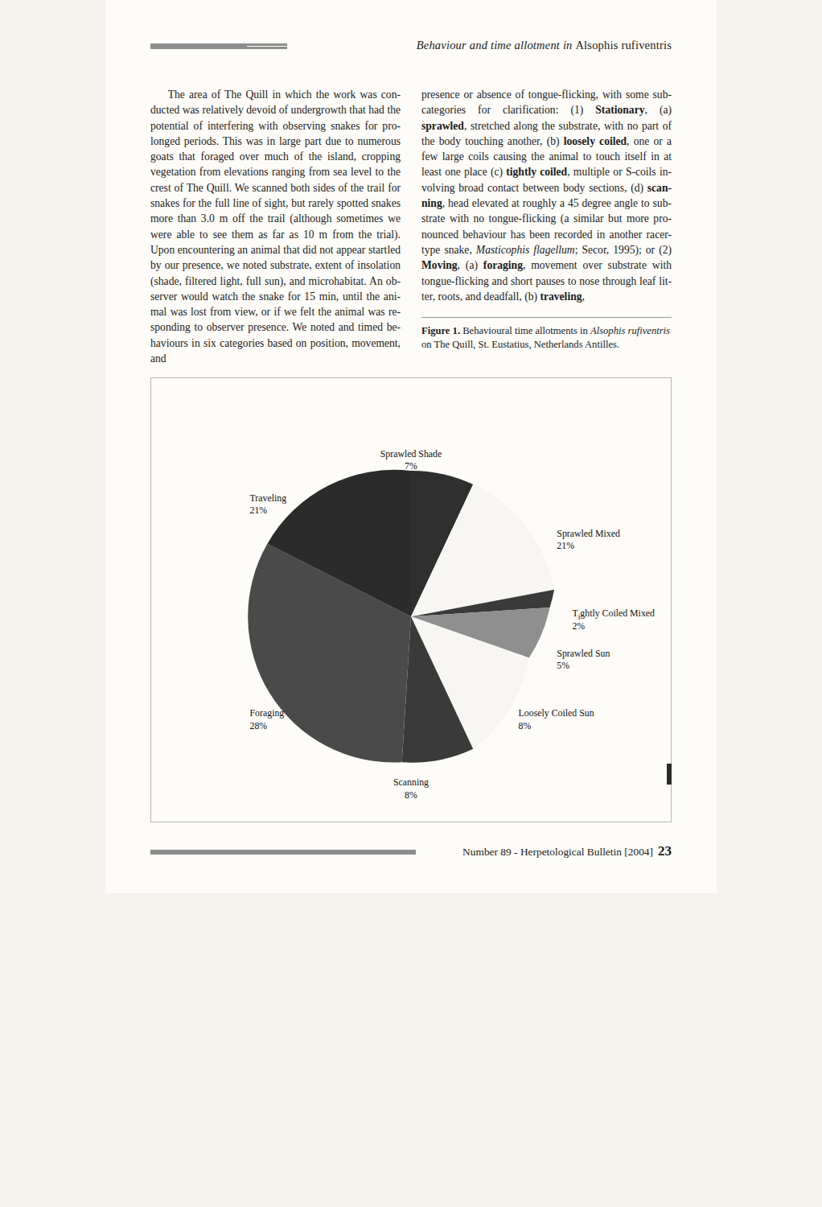Behaviour and time allotment in Alsophis rufiventris
The area of The Quill in which the work was conducted was relatively devoid of undergrowth that had the potential of interfering with observing snakes for prolonged periods. This was in large part due to numerous goats that foraged over much of the island, cropping vegetation from elevations ranging from sea level to the crest of The Quill. We scanned both sides of the trail for snakes for the full line of sight, but rarely spotted snakes more than 3.0 m off the trail (although sometimes we were able to see them as far as 10 m from the trial). Upon encountering an animal that did not appear startled by our presence, we noted substrate, extent of insolation (shade, filtered light, full sun), and microhabitat. An observer would watch the snake for 15 min, until the animal was lost from view, or if we felt the animal was responding to observer presence. We noted and timed behaviours in six categories based on position, movement, and
presence or absence of tongue-flicking, with some sub-categories for clarification: (1) Stationary, (a) sprawled, stretched along the substrate, with no part of the body touching another, (b) loosely coiled, one or a few large coils causing the animal to touch itself in at least one place (c) tightly coiled, multiple or S-coils involving broad contact between body sections, (d) scanning, head elevated at roughly a 45 degree angle to substrate with no tongue-flicking (a similar but more pronounced behaviour has been recorded in another racer-type snake, Masticophis flagellum; Secor, 1995); or (2) Moving, (a) foraging, movement over substrate with tongue-flicking and short pauses to nose through leaf litter, roots, and deadfall, (b) traveling,
Figure 1. Behavioural time allotments in Alsophis rufiventris on The Quill, St. Eustatius, Netherlands Antilles.
Slices (clockwise from 12 o'clock): Sprawled Shade 7% -> 25.2deg Sprawled Mixed 21% -> 75.6deg Tightly Coiled Mixed 2% -> 7.2deg Sprawled Sun 5% -> 18deg Loosely Coiled Sun 8% -> 28.8deg Scanning 8% -> 28.8deg Foraging 28% -> 100.8deg Traveling 21% -> 75.6deg Sprawled Shade 7% Sprawled Mixed 21% Tightly Coiled Mixed 2% Sprawled Sun 5% Loosely Coiled Sun 8% Scanning 8% Foraging 28% Traveling 21% to Bickham and Gu Secor, S. M., 1 99 sea Phillips Lewis J. J. on phenotypic hybrids. Y Interspecific interac for biometrics and at effect and the of foraging behaviour for an area in the forest
Number 89 - Herpetological Bulletin [2004]23